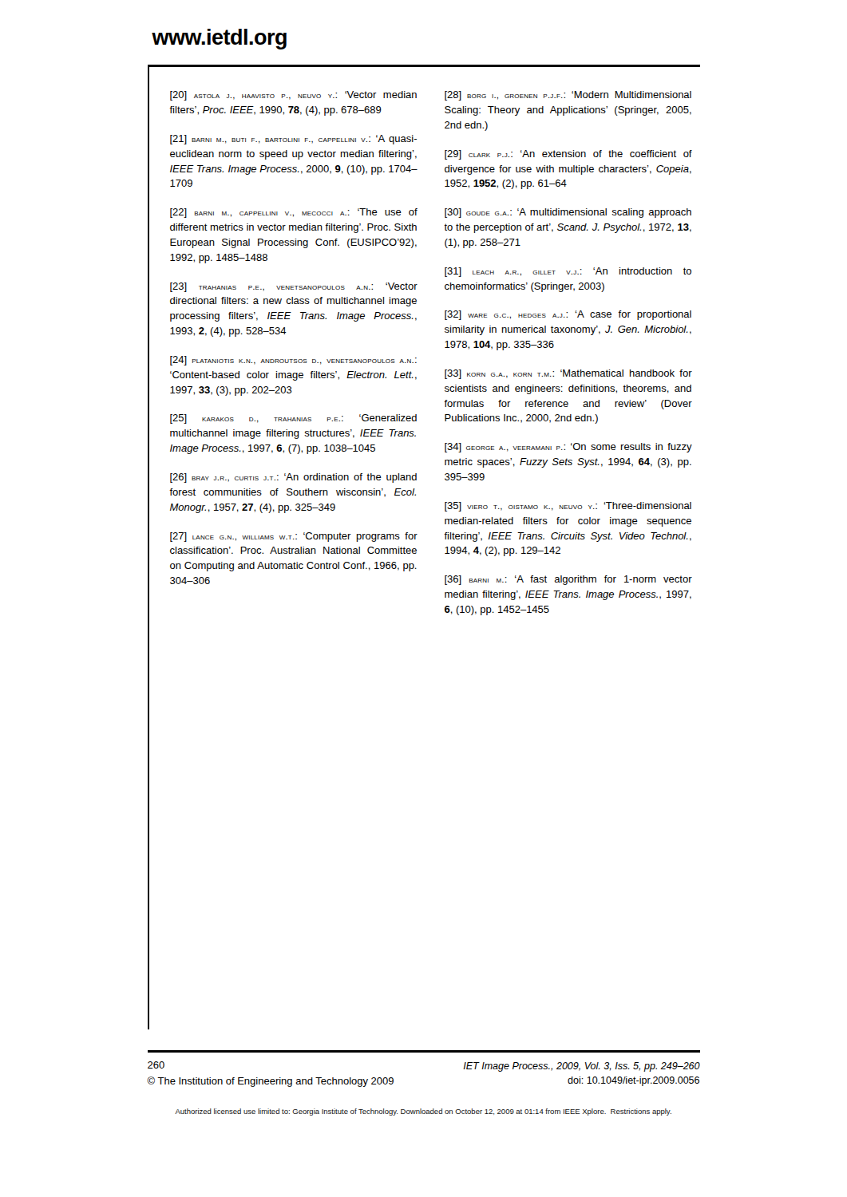www.ietdl.org
[20] astola j., haavisto p., neuvo y.: ‘Vector median filters’, Proc. IEEE, 1990, 78, (4), pp. 678–689
[21] barni m., buti f., bartolini f., cappellini v.: ‘A quasi-euclidean norm to speed up vector median filtering’, IEEE Trans. Image Process., 2000, 9, (10), pp. 1704–1709
[22] barni m., cappellini v., mecocci a.: ‘The use of different metrics in vector median filtering’. Proc. Sixth European Signal Processing Conf. (EUSIPCO’92), 1992, pp. 1485–1488
[23] trahanias p.e., venetsanopoulos a.n.: ‘Vector directional filters: a new class of multichannel image processing filters’, IEEE Trans. Image Process., 1993, 2, (4), pp. 528–534
[24] plataniotis k.n., androutsos d., venetsanopoulos a.n.: ‘Content-based color image filters’, Electron. Lett., 1997, 33, (3), pp. 202–203
[25] karakos d., trahanias p.e.: ‘Generalized multichannel image filtering structures’, IEEE Trans. Image Process., 1997, 6, (7), pp. 1038–1045
[26] bray j.r., curtis j.t.: ‘An ordination of the upland forest communities of Southern wisconsin’, Ecol. Monogr., 1957, 27, (4), pp. 325–349
[27] lance g.n., williams w.t.: ‘Computer programs for classification’. Proc. Australian National Committee on Computing and Automatic Control Conf., 1966, pp. 304–306
[28] borg i., groenen p.j.f.: ‘Modern Multidimensional Scaling: Theory and Applications’ (Springer, 2005, 2nd edn.)
[29] clark p.j.: ‘An extension of the coefficient of divergence for use with multiple characters’, Copeia, 1952, 1952, (2), pp. 61–64
[30] goude g.a.: ‘A multidimensional scaling approach to the perception of art’, Scand. J. Psychol., 1972, 13, (1), pp. 258–271
[31] leach a.r., gillet v.j.: ‘An introduction to chemoinformatics’ (Springer, 2003)
[32] ware g.c., hedges a.j.: ‘A case for proportional similarity in numerical taxonomy’, J. Gen. Microbiol., 1978, 104, pp. 335–336
[33] korn g.a., korn t.m.: ‘Mathematical handbook for scientists and engineers: definitions, theorems, and formulas for reference and review’ (Dover Publications Inc., 2000, 2nd edn.)
[34] george a., veeramani p.: ‘On some results in fuzzy metric spaces’, Fuzzy Sets Syst., 1994, 64, (3), pp. 395–399
[35] viero t., oistamo k., neuvo y.: ‘Three-dimensional median-related filters for color image sequence filtering’, IEEE Trans. Circuits Syst. Video Technol., 1994, 4, (2), pp. 129–142
[36] barni m.: ‘A fast algorithm for 1-norm vector median filtering’, IEEE Trans. Image Process., 1997, 6, (10), pp. 1452–1455
260
© The Institution of Engineering and Technology 2009
IET Image Process., 2009, Vol. 3, Iss. 5, pp. 249–260
doi: 10.1049/iet-ipr.2009.0056
Authorized licensed use limited to: Georgia Institute of Technology. Downloaded on October 12, 2009 at 01:14 from IEEE Xplore. Restrictions apply.